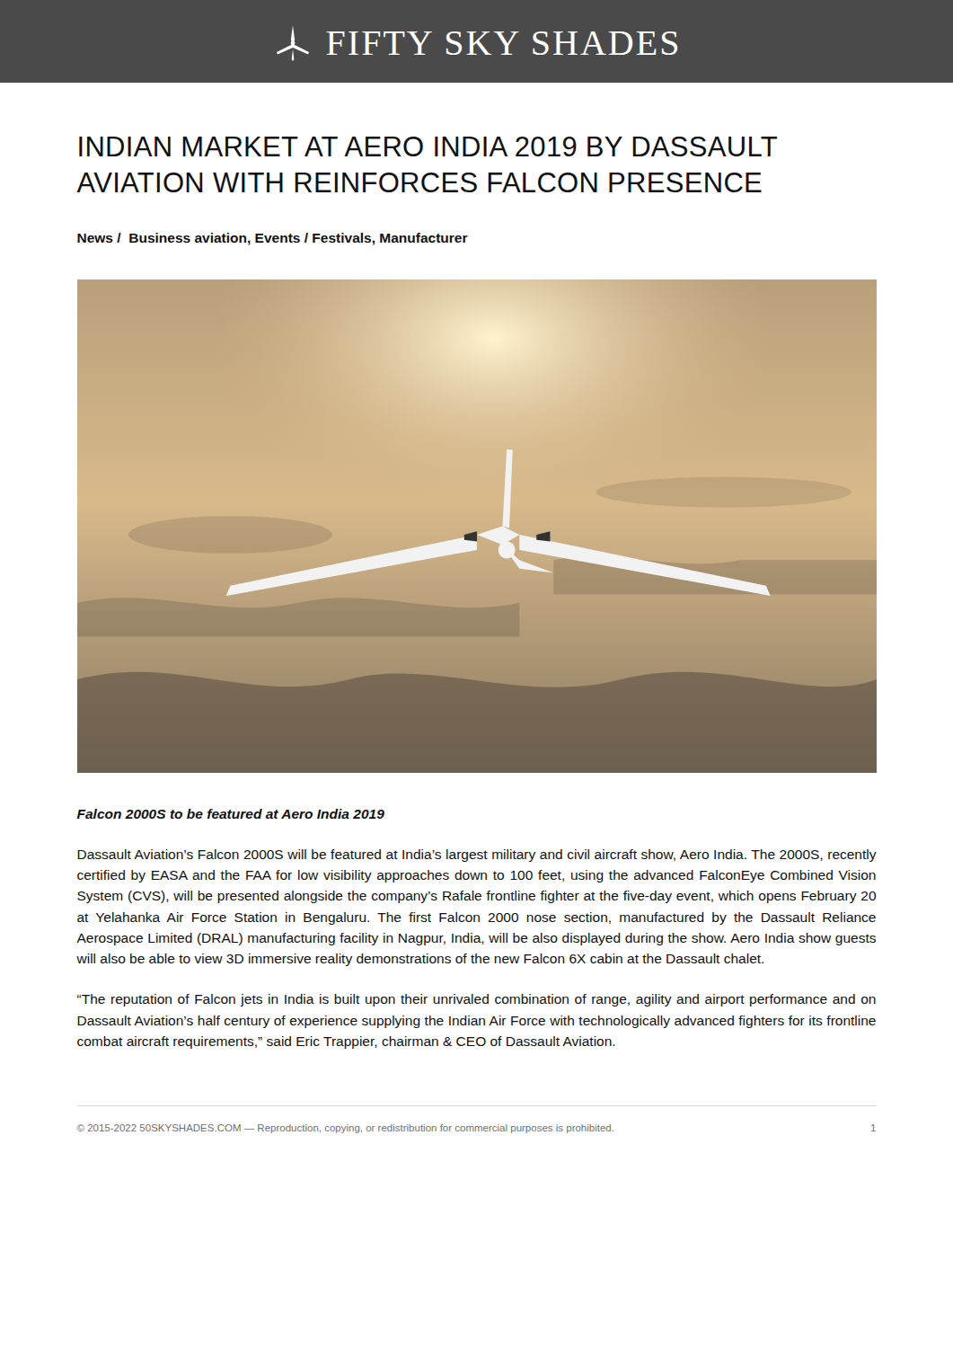FIFTY SKY SHADES
Indian market at Aero India 2019 by Dassault Aviation with reinforces Falcon presence
News / Business aviation, Events / Festivals, Manufacturer
Falcon 2000S to be featured at Aero India 2019
Dassault Aviation’s Falcon 2000S will be featured at India’s largest military and civil aircraft show, Aero India. The 2000S, recently certified by EASA and the FAA for low visibility approaches down to 100 feet, using the advanced FalconEye Combined Vision System (CVS), will be presented alongside the company’s Rafale frontline fighter at the five-day event, which opens February 20 at Yelahanka Air Force Station in Bengaluru. The first Falcon 2000 nose section, manufactured by the Dassault Reliance Aerospace Limited (DRAL) manufacturing facility in Nagpur, India, will be also displayed during the show. Aero India show guests will also be able to view 3D immersive reality demonstrations of the new Falcon 6X cabin at the Dassault chalet.
“The reputation of Falcon jets in India is built upon their unrivaled combination of range, agility and airport performance and on Dassault Aviation’s half century of experience supplying the Indian Air Force with technologically advanced fighters for its frontline combat aircraft requirements,” said Eric Trappier, chairman & CEO of Dassault Aviation.
© 2015-2022 50SKYSHADES.COM — Reproduction, copying, or redistribution for commercial purposes is prohibited. 1